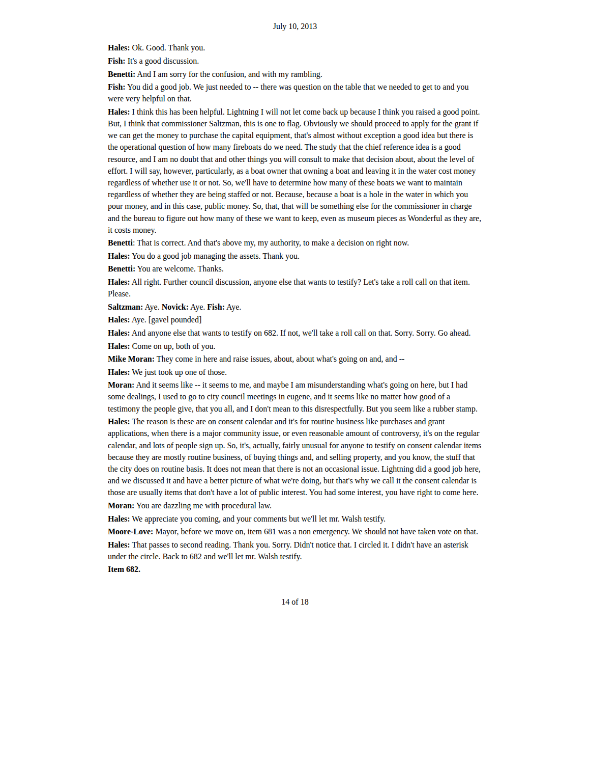July 10, 2013
Hales: Ok. Good. Thank you.
Fish: It's a good discussion.
Benetti: And I am sorry for the confusion, and with my rambling.
Fish: You did a good job. We just needed to -- there was question on the table that we needed to get to and you were very helpful on that.
Hales: I think this has been helpful. Lightning I will not let come back up because I think you raised a good point. But, I think that commissioner Saltzman, this is one to flag. Obviously we should proceed to apply for the grant if we can get the money to purchase the capital equipment, that's almost without exception a good idea but there is the operational question of how many fireboats do we need. The study that the chief reference idea is a good resource, and I am no doubt that and other things you will consult to make that decision about, about the level of effort. I will say, however, particularly, as a boat owner that owning a boat and leaving it in the water cost money regardless of whether use it or not. So, we'll have to determine how many of these boats we want to maintain regardless of whether they are being staffed or not. Because, because a boat is a hole in the water in which you pour money, and in this case, public money. So, that, that will be something else for the commissioner in charge and the bureau to figure out how many of these we want to keep, even as museum pieces as Wonderful as they are, it costs money.
Benetti: That is correct. And that's above my, my authority, to make a decision on right now.
Hales: You do a good job managing the assets. Thank you.
Benetti: You are welcome. Thanks.
Hales: All right. Further council discussion, anyone else that wants to testify? Let's take a roll call on that item. Please.
Saltzman: Aye. Novick: Aye. Fish: Aye.
Hales: Aye. [gavel pounded]
Hales: And anyone else that wants to testify on 682. If not, we'll take a roll call on that. Sorry. Sorry. Go ahead.
Hales: Come on up, both of you.
Mike Moran: They come in here and raise issues, about, about what's going on and, and --
Hales: We just took up one of those.
Moran: And it seems like -- it seems to me, and maybe I am misunderstanding what's going on here, but I had some dealings, I used to go to city council meetings in eugene, and it seems like no matter how good of a testimony the people give, that you all, and I don't mean to this disrespectfully. But you seem like a rubber stamp.
Hales: The reason is these are on consent calendar and it's for routine business like purchases and grant applications, when there is a major community issue, or even reasonable amount of controversy, it's on the regular calendar, and lots of people sign up. So, it's, actually, fairly unusual for anyone to testify on consent calendar items because they are mostly routine business, of buying things and, and selling property, and you know, the stuff that the city does on routine basis. It does not mean that there is not an occasional issue. Lightning did a good job here, and we discussed it and have a better picture of what we're doing, but that's why we call it the consent calendar is those are usually items that don't have a lot of public interest. You had some interest, you have right to come here.
Moran: You are dazzling me with procedural law.
Hales: We appreciate you coming, and your comments but we'll let mr. Walsh testify.
Moore-Love: Mayor, before we move on, item 681 was a non emergency. We should not have taken vote on that.
Hales: That passes to second reading. Thank you. Sorry. Didn't notice that. I circled it. I didn't have an asterisk under the circle. Back to 682 and we'll let mr. Walsh testify.
Item 682.
14 of 18